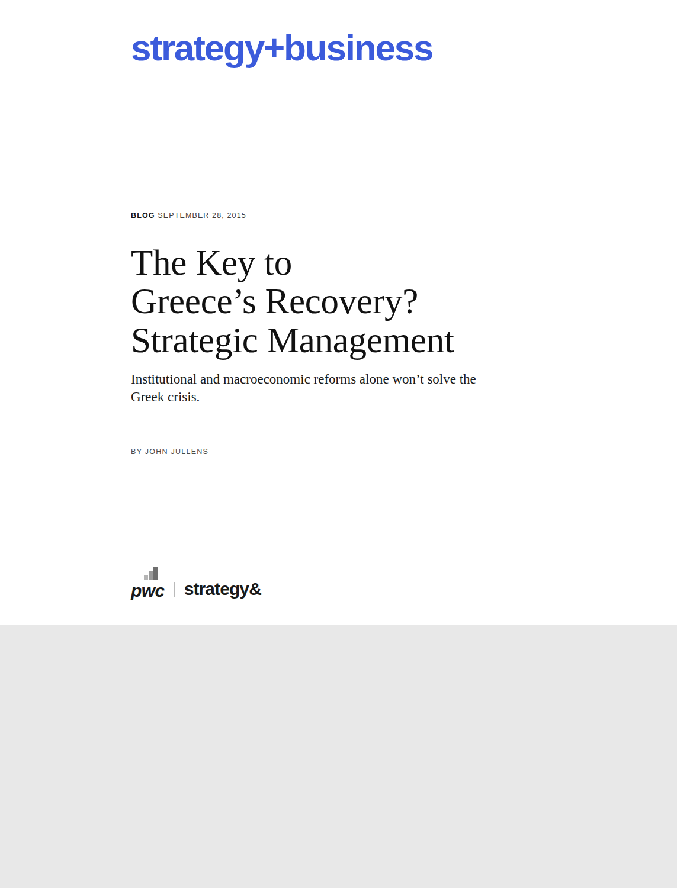strategy+business
BLOG SEPTEMBER 28, 2015
The Key to
Greece’s Recovery?
Strategic Management
Institutional and macroeconomic reforms alone won’t solve the Greek crisis.
BY JOHN JULLENS
pwc
strategy&